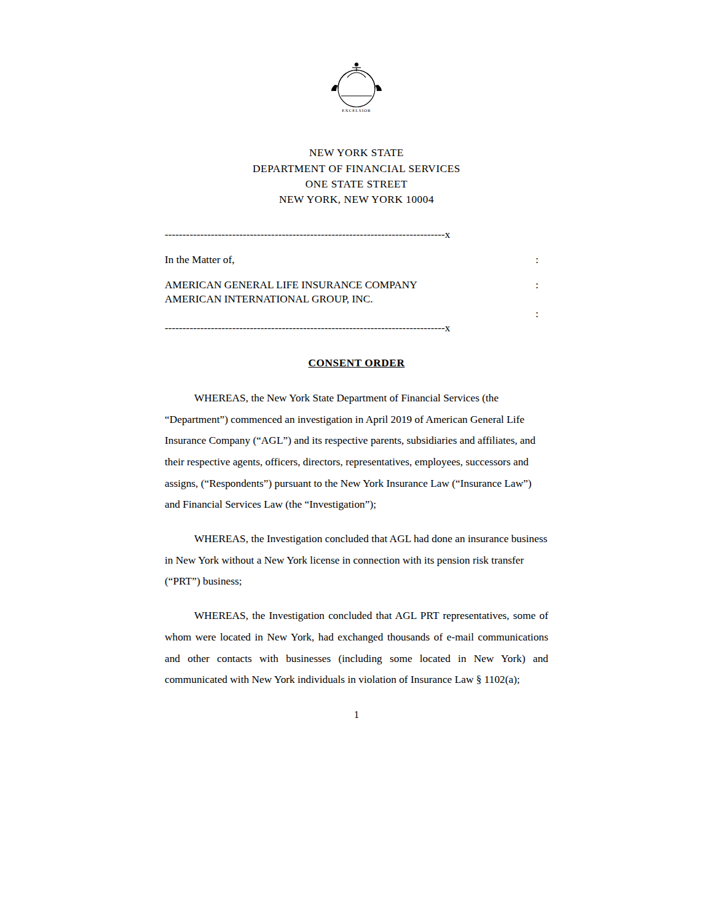NEW YORK STATE
DEPARTMENT OF FINANCIAL SERVICES
ONE STATE STREET
NEW YORK, NEW YORK 10004
-------------------------------------------------------------------------------x
In the Matter of,
:
AMERICAN GENERAL LIFE INSURANCE COMPANY
AMERICAN INTERNATIONAL GROUP, INC.
:
:
-------------------------------------------------------------------------------x
CONSENT ORDER
WHEREAS, the New York State Department of Financial Services (the “Department”) commenced an investigation in April 2019 of American General Life Insurance Company (“AGL”) and its respective parents, subsidiaries and affiliates, and their respective agents, officers, directors, representatives, employees, successors and assigns, (“Respondents”) pursuant to the New York Insurance Law (“Insurance Law”) and Financial Services Law (the “Investigation”);
WHEREAS, the Investigation concluded that AGL had done an insurance business in New York without a New York license in connection with its pension risk transfer (“PRT”) business;
WHEREAS, the Investigation concluded that AGL PRT representatives, some of whom were located in New York, had exchanged thousands of e-mail communications and other contacts with businesses (including some located in New York) and communicated with New York individuals in violation of Insurance Law § 1102(a);
1